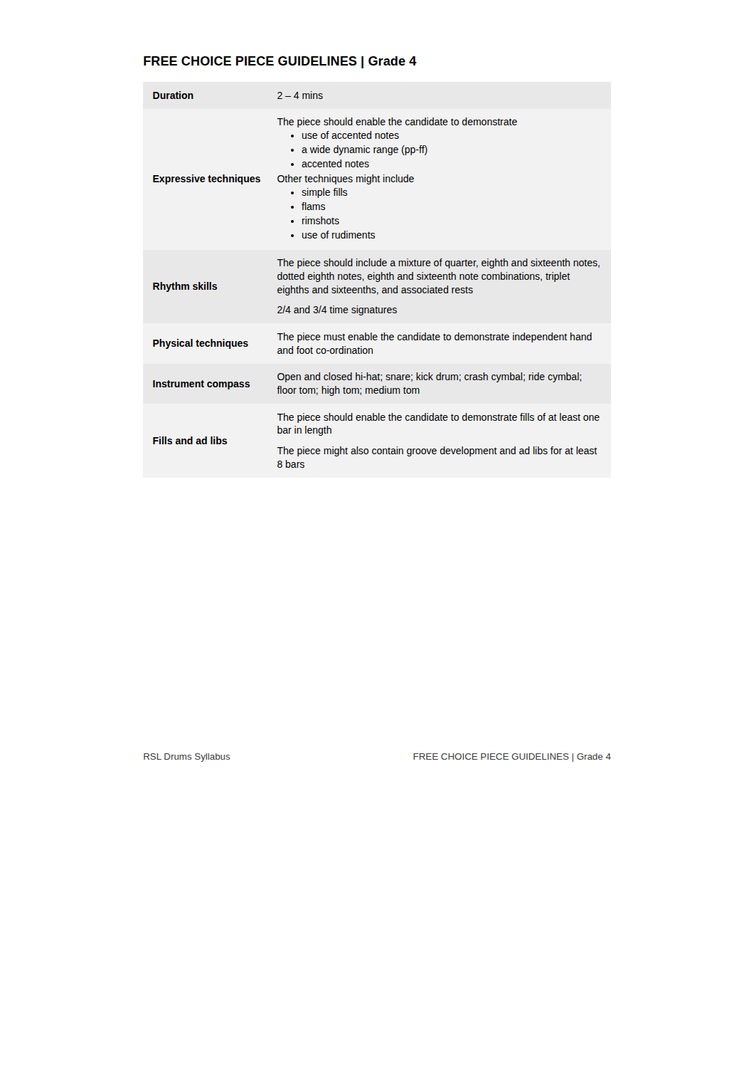FREE CHOICE PIECE GUIDELINES | Grade 4
| Duration | 2 – 4 mins |
| Expressive techniques | The piece should enable the candidate to demonstrate use of accented notes a wide dynamic range (pp-ff) accented notes Other techniques might include simple fills flams rimshots use of rudiments |
| Rhythm skills | The piece should include a mixture of quarter, eighth and sixteenth notes, dotted eighth notes, eighth and sixteenth note combinations, triplet eighths and sixteenths, and associated rests 2/4 and 3/4 time signatures |
| Physical techniques | The piece must enable the candidate to demonstrate independent hand and foot co-ordination |
| Instrument compass | Open and closed hi-hat; snare; kick drum; crash cymbal; ride cymbal; floor tom; high tom; medium tom |
| Fills and ad libs | The piece should enable the candidate to demonstrate fills of at least one bar in length The piece might also contain groove development and ad libs for at least 8 bars |
RSL Drums Syllabus FREE CHOICE PIECE GUIDELINES | Grade 4